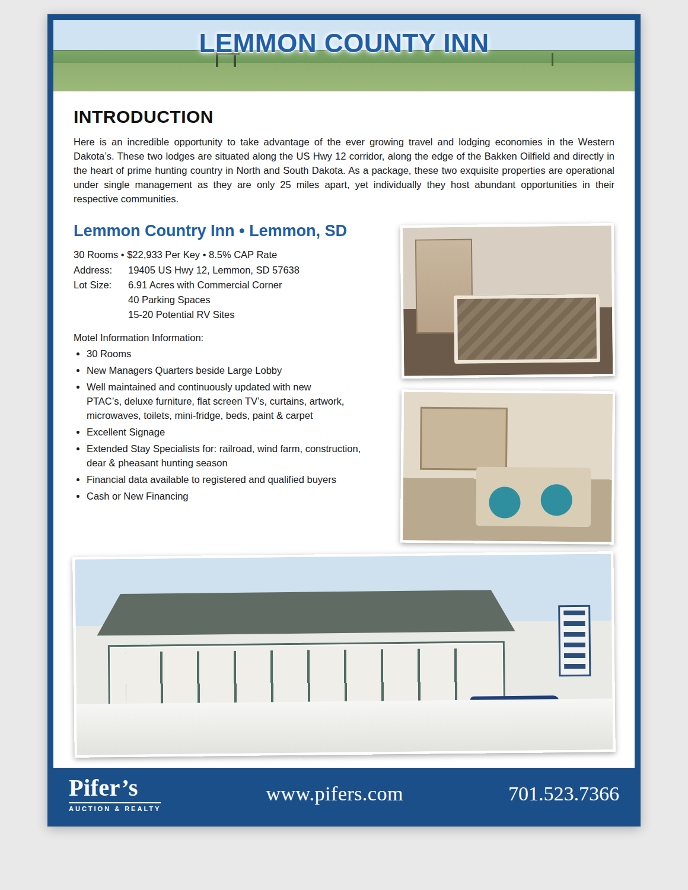LEMMON COUNTY INN
INTRODUCTION
Here is an incredible opportunity to take advantage of the ever growing travel and lodging economies in the Western Dakota’s. These two lodges are situated along the US Hwy 12 corridor, along the edge of the Bakken Oilfield and directly in the heart of prime hunting country in North and South Dakota. As a package, these two exquisite properties are operational under single management as they are only 25 miles apart, yet individually they host abundant opportunities in their respective communities.
Lemmon Country Inn • Lemmon, SD
30 Rooms • $22,933 Per Key • 8.5% CAP Rate
| Address: | 19405 US Hwy 12, Lemmon, SD 57638 |
| Lot Size: | 6.91 Acres with Commercial Corner 40 Parking Spaces 15-20 Potential RV Sites |
Motel Information Information:
30 Rooms
New Managers Quarters beside Large Lobby
Well maintained and continuously updated with new PTAC’s, deluxe furniture, flat screen TV’s, curtains, artwork, microwaves, toilets, mini-fridge, beds, paint & carpet
Excellent Signage
Extended Stay Specialists for: railroad, wind farm, construction, dear & pheasant hunting season
Financial data available to registered and qualified buyers
Cash or New Financing
Pifer’s AUCTION & REALTY
www.pifers.com
701.523.7366